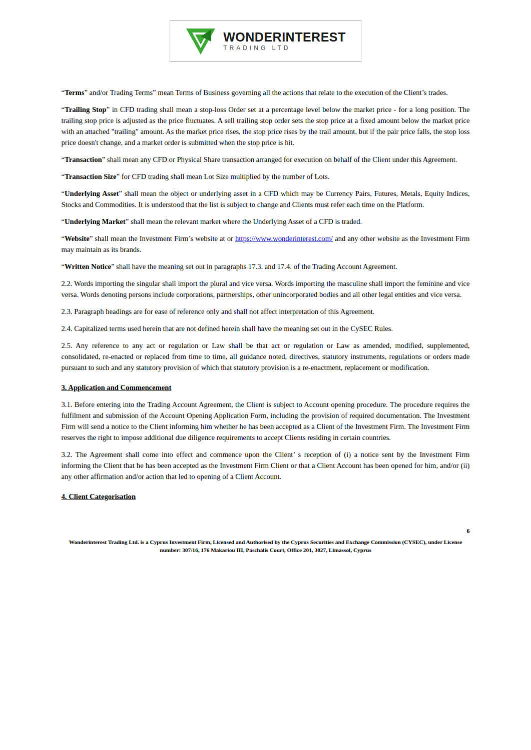WONDERINTEREST
TRADING LTD
“Terms” and/or Trading Terms” mean Terms of Business governing all the actions that relate to the execution of the Client’s trades.
“Trailing Stop” in CFD trading shall mean a stop-loss Order set at a percentage level below the market price - for a long position. The trailing stop price is adjusted as the price fluctuates. A sell trailing stop order sets the stop price at a fixed amount below the market price with an attached "trailing" amount. As the market price rises, the stop price rises by the trail amount, but if the pair price falls, the stop loss price doesn't change, and a market order is submitted when the stop price is hit.
“Transaction” shall mean any CFD or Physical Share transaction arranged for execution on behalf of the Client under this Agreement.
“Transaction Size” for CFD trading shall mean Lot Size multiplied by the number of Lots.
“Underlying Asset” shall mean the object or underlying asset in a CFD which may be Currency Pairs, Futures, Metals, Equity Indices, Stocks and Commodities. It is understood that the list is subject to change and Clients must refer each time on the Platform.
“Underlying Market” shall mean the relevant market where the Underlying Asset of a CFD is traded.
“Website” shall mean the Investment Firm’s website at or https://www.wonderinterest.com/ and any other website as the Investment Firm may maintain as its brands.
“Written Notice” shall have the meaning set out in paragraphs 17.3. and 17.4. of the Trading Account Agreement.
2.2. Words importing the singular shall import the plural and vice versa. Words importing the masculine shall import the feminine and vice versa. Words denoting persons include corporations, partnerships, other unincorporated bodies and all other legal entities and vice versa.
2.3. Paragraph headings are for ease of reference only and shall not affect interpretation of this Agreement.
2.4. Capitalized terms used herein that are not defined herein shall have the meaning set out in the CySEC Rules.
2.5. Any reference to any act or regulation or Law shall be that act or regulation or Law as amended, modified, supplemented, consolidated, re-enacted or replaced from time to time, all guidance noted, directives, statutory instruments, regulations or orders made pursuant to such and any statutory provision of which that statutory provision is a re-enactment, replacement or modification.
3. Application and Commencement
3.1. Before entering into the Trading Account Agreement, the Client is subject to Account opening procedure. The procedure requires the fulfilment and submission of the Account Opening Application Form, including the provision of required documentation. The Investment Firm will send a notice to the Client informing him whether he has been accepted as a Client of the Investment Firm. The Investment Firm reserves the right to impose additional due diligence requirements to accept Clients residing in certain countries.
3.2. The Agreement shall come into effect and commence upon the Client’ s reception of (i) a notice sent by the Investment Firm informing the Client that he has been accepted as the Investment Firm Client or that a Client Account has been opened for him, and/or (ii) any other affirmation and/or action that led to opening of a Client Account.
4. Client Categorisation
6
Wonderinterest Trading Ltd. is a Cyprus Investment Firm, Licensed and Authorised by the Cyprus Securities and Exchange Commission (CYSEC), under License number: 307/16, 176 Makariou III, Paschalis Court, Office 201, 3027, Limassol, Cyprus